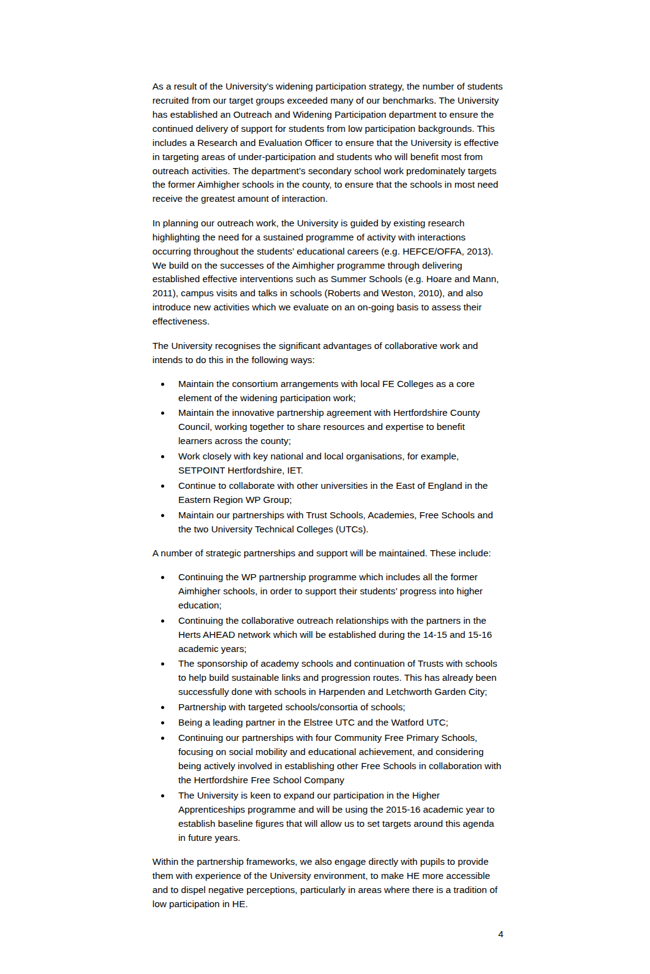As a result of the University’s widening participation strategy, the number of students recruited from our target groups exceeded many of our benchmarks. The University has established an Outreach and Widening Participation department to ensure the continued delivery of support for students from low participation backgrounds. This includes a Research and Evaluation Officer to ensure that the University is effective in targeting areas of under-participation and students who will benefit most from outreach activities. The department’s secondary school work predominately targets the former Aimhigher schools in the county, to ensure that the schools in most need receive the greatest amount of interaction.
In planning our outreach work, the University is guided by existing research highlighting the need for a sustained programme of activity with interactions occurring throughout the students’ educational careers (e.g. HEFCE/OFFA, 2013). We build on the successes of the Aimhigher programme through delivering established effective interventions such as Summer Schools (e.g. Hoare and Mann, 2011), campus visits and talks in schools (Roberts and Weston, 2010), and also introduce new activities which we evaluate on an on-going basis to assess their effectiveness.
The University recognises the significant advantages of collaborative work and intends to do this in the following ways:
Maintain the consortium arrangements with local FE Colleges as a core element of the widening participation work;
Maintain the innovative partnership agreement with Hertfordshire County Council, working together to share resources and expertise to benefit learners across the county;
Work closely with key national and local organisations, for example, SETPOINT Hertfordshire, IET.
Continue to collaborate with other universities in the East of England in the Eastern Region WP Group;
Maintain our partnerships with Trust Schools, Academies, Free Schools and the two University Technical Colleges (UTCs).
A number of strategic partnerships and support will be maintained. These include:
Continuing the WP partnership programme which includes all the former Aimhigher schools, in order to support their students’ progress into higher education;
Continuing the collaborative outreach relationships with the partners in the Herts AHEAD network which will be established during the 14-15 and 15-16 academic years;
The sponsorship of academy schools and continuation of Trusts with schools to help build sustainable links and progression routes. This has already been successfully done with schools in Harpenden and Letchworth Garden City;
Partnership with targeted schools/consortia of schools;
Being a leading partner in the Elstree UTC and the Watford UTC;
Continuing our partnerships with four Community Free Primary Schools, focusing on social mobility and educational achievement, and considering being actively involved in establishing other Free Schools in collaboration with the Hertfordshire Free School Company
The University is keen to expand our participation in the Higher Apprenticeships programme and will be using the 2015-16 academic year to establish baseline figures that will allow us to set targets around this agenda in future years.
Within the partnership frameworks, we also engage directly with pupils to provide them with experience of the University environment, to make HE more accessible and to dispel negative perceptions, particularly in areas where there is a tradition of low participation in HE.
4